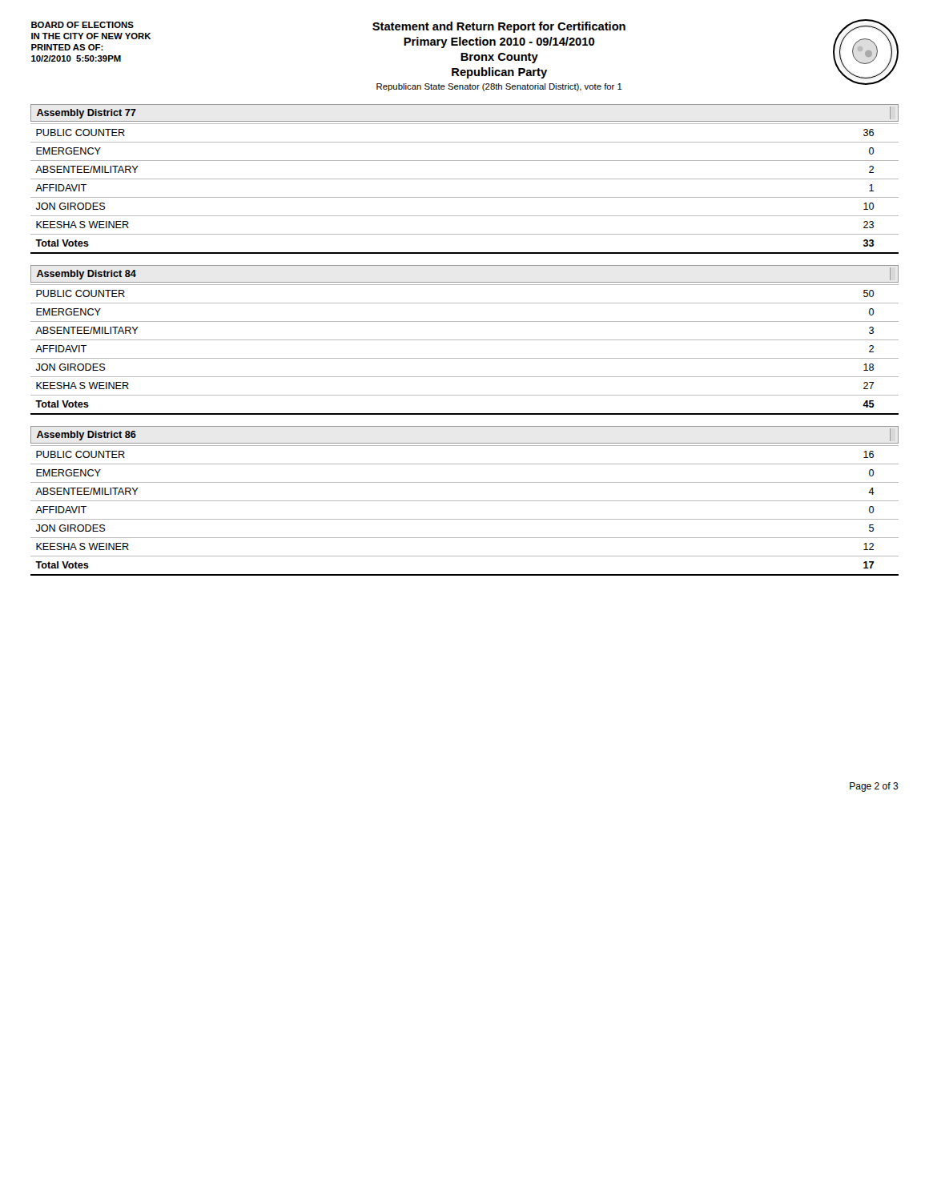BOARD OF ELECTIONS
IN THE CITY OF NEW YORK
PRINTED AS OF:
10/2/2010 5:50:39PM
Statement and Return Report for Certification
Primary Election 2010 - 09/14/2010
Bronx County
Republican Party
Republican State Senator (28th Senatorial District), vote for 1
Assembly District 77
| PUBLIC COUNTER | 36 |
| EMERGENCY | 0 |
| ABSENTEE/MILITARY | 2 |
| AFFIDAVIT | 1 |
| JON GIRODES | 10 |
| KEESHA S WEINER | 23 |
| Total Votes | 33 |
Assembly District 84
| PUBLIC COUNTER | 50 |
| EMERGENCY | 0 |
| ABSENTEE/MILITARY | 3 |
| AFFIDAVIT | 2 |
| JON GIRODES | 18 |
| KEESHA S WEINER | 27 |
| Total Votes | 45 |
Assembly District 86
| PUBLIC COUNTER | 16 |
| EMERGENCY | 0 |
| ABSENTEE/MILITARY | 4 |
| AFFIDAVIT | 0 |
| JON GIRODES | 5 |
| KEESHA S WEINER | 12 |
| Total Votes | 17 |
Page 2 of 3